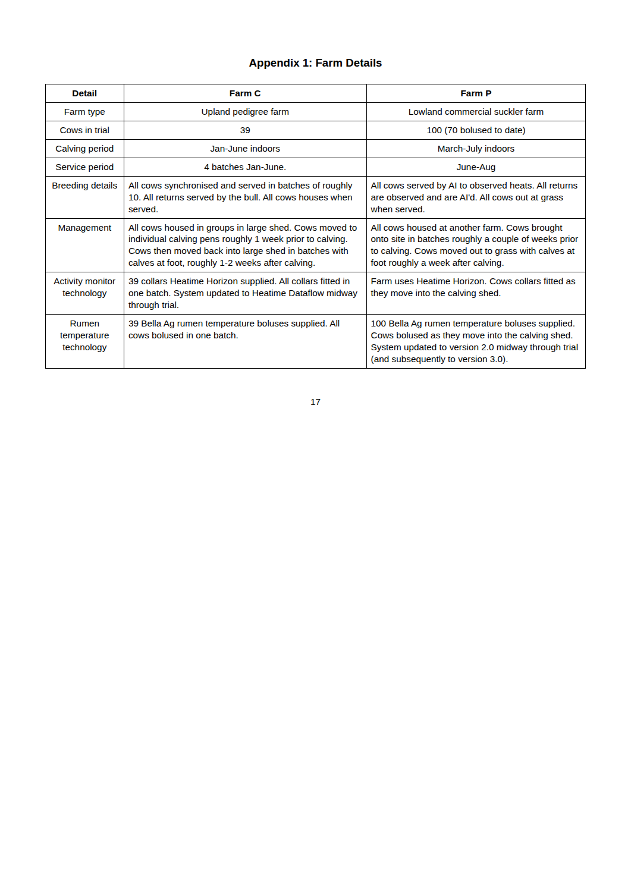Appendix 1: Farm Details
| Detail | Farm C | Farm P |
| --- | --- | --- |
| Farm type | Upland pedigree farm | Lowland commercial suckler farm |
| Cows in trial | 39 | 100 (70 bolused to date) |
| Calving period | Jan-June indoors | March-July indoors |
| Service period | 4 batches Jan-June. | June-Aug |
| Breeding details | All cows synchronised and served in batches of roughly 10. All returns served by the bull. All cows houses when served. | All cows served by AI to observed heats. All returns are observed and are AI'd. All cows out at grass when served. |
| Management | All cows housed in groups in large shed. Cows moved to individual calving pens roughly 1 week prior to calving. Cows then moved back into large shed in batches with calves at foot, roughly 1-2 weeks after calving. | All cows housed at another farm. Cows brought onto site in batches roughly a couple of weeks prior to calving. Cows moved out to grass with calves at foot roughly a week after calving. |
| Activity monitor technology | 39 collars Heatime Horizon supplied. All collars fitted in one batch. System updated to Heatime Dataflow midway through trial. | Farm uses Heatime Horizon. Cows collars fitted as they move into the calving shed. |
| Rumen temperature technology | 39 Bella Ag rumen temperature boluses supplied. All cows bolused in one batch. | 100 Bella Ag rumen temperature boluses supplied. Cows bolused as they move into the calving shed. System updated to version 2.0 midway through trial (and subsequently to version 3.0). |
17